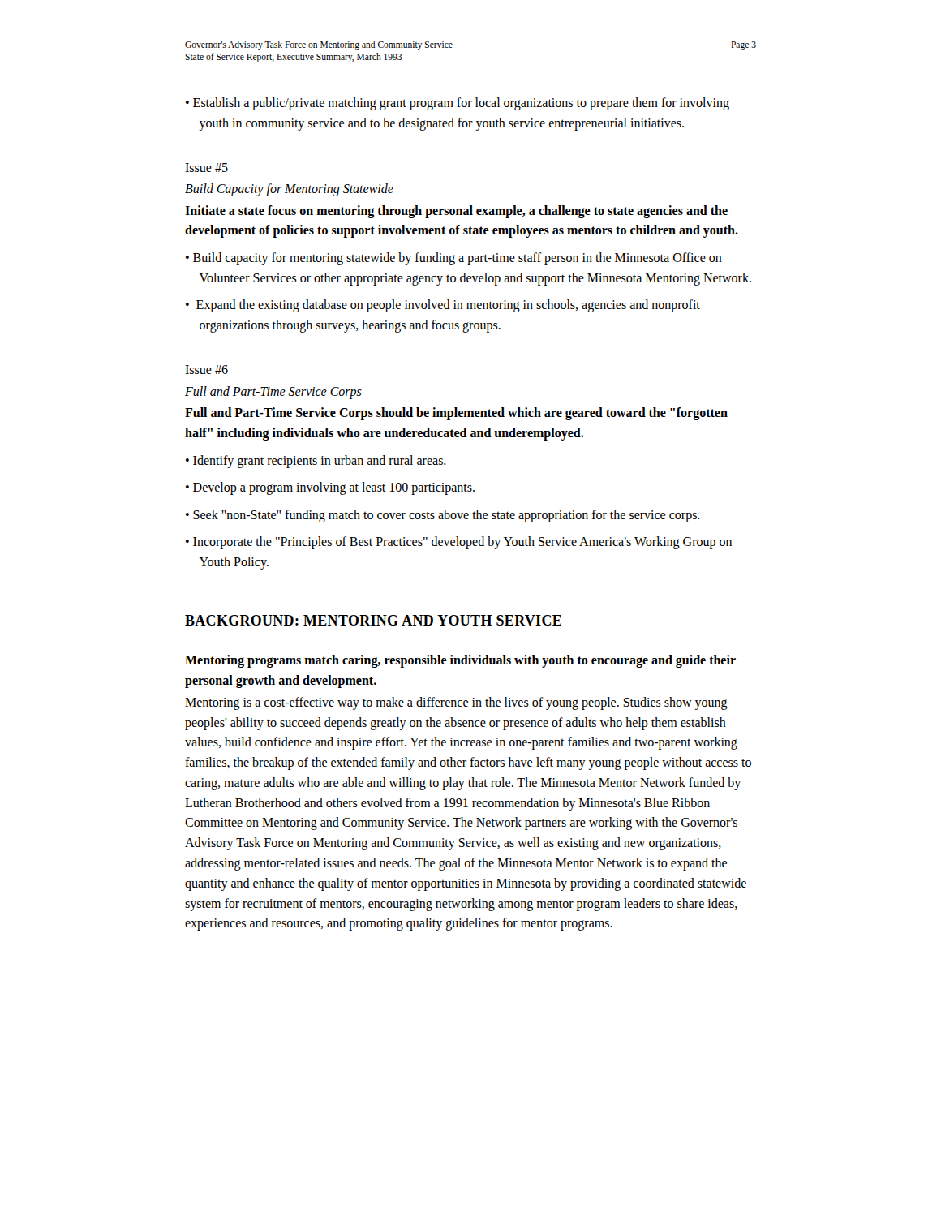Governor's Advisory Task Force on Mentoring and Community Service
State of Service Report, Executive Summary, March 1993
Page 3
• Establish a public/private matching grant program for local organizations to prepare them for involving youth in community service and to be designated for youth service entrepreneurial initiatives.
Issue #5
Build Capacity for Mentoring Statewide
Initiate a state focus on mentoring through personal example, a challenge to state agencies and the development of policies to support involvement of state employees as mentors to children and youth.
• Build capacity for mentoring statewide by funding a part-time staff person in the Minnesota Office on Volunteer Services or other appropriate agency to develop and support the Minnesota Mentoring Network.
• Expand the existing database on people involved in mentoring in schools, agencies and nonprofit organizations through surveys, hearings and focus groups.
Issue #6
Full and Part-Time Service Corps
Full and Part-Time Service Corps should be implemented which are geared toward the "forgotten half" including individuals who are undereducated and underemployed.
• Identify grant recipients in urban and rural areas.
• Develop a program involving at least 100 participants.
• Seek "non-State" funding match to cover costs above the state appropriation for the service corps.
• Incorporate the "Principles of Best Practices" developed by Youth Service America's Working Group on Youth Policy.
BACKGROUND: MENTORING AND YOUTH SERVICE
Mentoring programs match caring, responsible individuals with youth to encourage and guide their personal growth and development.
Mentoring is a cost-effective way to make a difference in the lives of young people. Studies show young peoples' ability to succeed depends greatly on the absence or presence of adults who help them establish values, build confidence and inspire effort. Yet the increase in one-parent families and two-parent working families, the breakup of the extended family and other factors have left many young people without access to caring, mature adults who are able and willing to play that role. The Minnesota Mentor Network funded by Lutheran Brotherhood and others evolved from a 1991 recommendation by Minnesota's Blue Ribbon Committee on Mentoring and Community Service. The Network partners are working with the Governor's Advisory Task Force on Mentoring and Community Service, as well as existing and new organizations, addressing mentor-related issues and needs. The goal of the Minnesota Mentor Network is to expand the quantity and enhance the quality of mentor opportunities in Minnesota by providing a coordinated statewide system for recruitment of mentors, encouraging networking among mentor program leaders to share ideas, experiences and resources, and promoting quality guidelines for mentor programs.